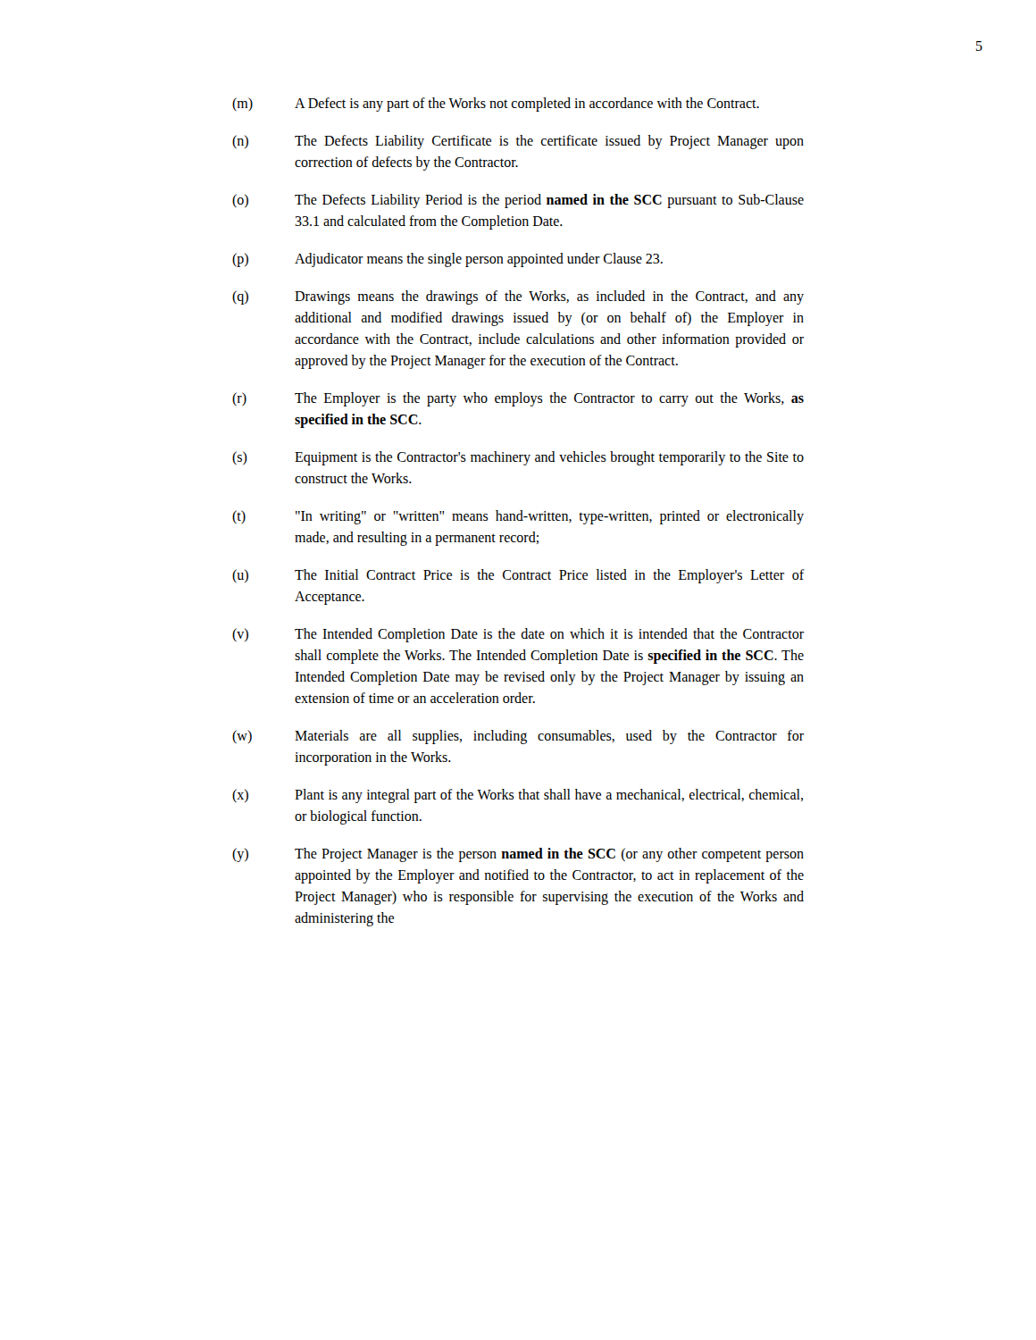5
(m)
A Defect is any part of the Works not completed in accordance with the Contract.
(n)
The Defects Liability Certificate is the certificate issued by Project Manager upon correction of defects by the Contractor.
(o)
The Defects Liability Period is the period named in the SCC pursuant to Sub-Clause 33.1 and calculated from the Completion Date.
(p)
Adjudicator means the single person appointed under Clause 23.
(q)
Drawings means the drawings of the Works, as included in the Contract, and any additional and modified drawings issued by (or on behalf of) the Employer in accordance with the Contract, include calculations and other information provided or approved by the Project Manager for the execution of the Contract.
(r)
The Employer is the party who employs the Contractor to carry out the Works, as specified in the SCC.
(s)
Equipment is the Contractor's machinery and vehicles brought temporarily to the Site to construct the Works.
(t)
"In writing" or "written" means hand-written, type-written, printed or electronically made, and resulting in a permanent record;
(u)
The Initial Contract Price is the Contract Price listed in the Employer's Letter of Acceptance.
(v)
The Intended Completion Date is the date on which it is intended that the Contractor shall complete the Works. The Intended Completion Date is specified in the SCC. The Intended Completion Date may be revised only by the Project Manager by issuing an extension of time or an acceleration order.
(w)
Materials are all supplies, including consumables, used by the Contractor for incorporation in the Works.
(x)
Plant is any integral part of the Works that shall have a mechanical, electrical, chemical, or biological function.
(y)
The Project Manager is the person named in the SCC (or any other competent person appointed by the Employer and notified to the Contractor, to act in replacement of the Project Manager) who is responsible for supervising the execution of the Works and administering the